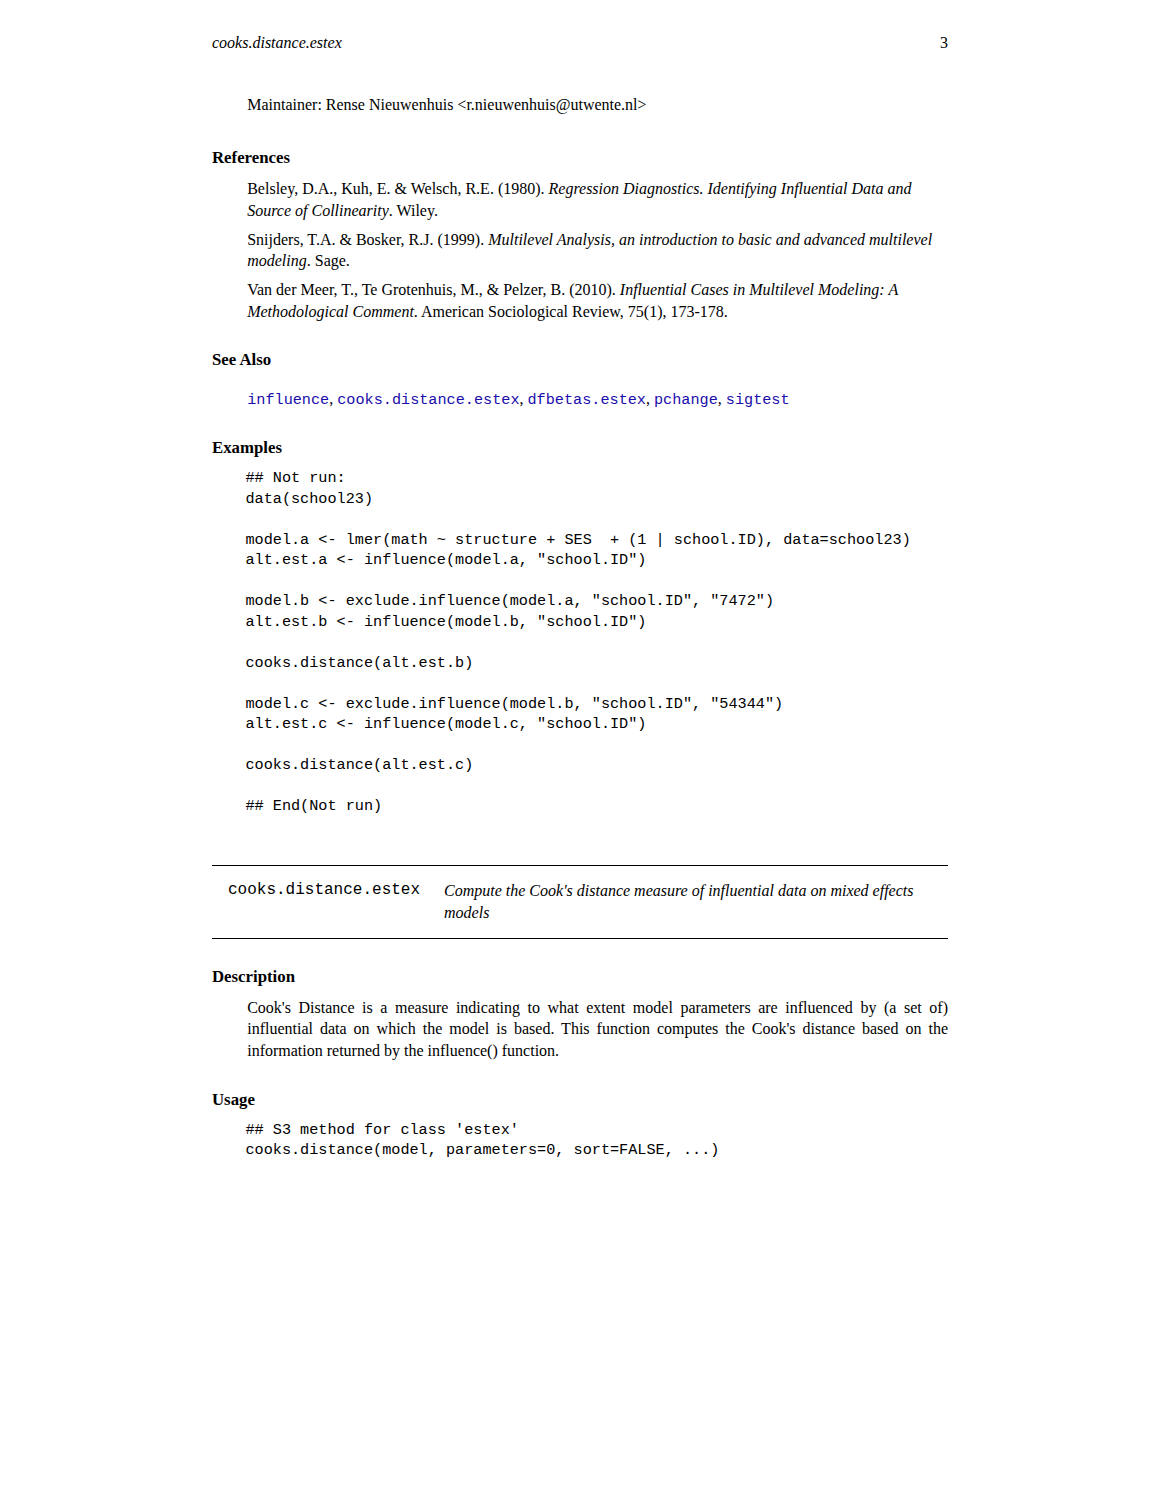cooks.distance.estex 3
Maintainer: Rense Nieuwenhuis <r.nieuwenhuis@utwente.nl>
References
Belsley, D.A., Kuh, E. & Welsch, R.E. (1980). Regression Diagnostics. Identifying Influential Data and Source of Collinearity. Wiley.
Snijders, T.A. & Bosker, R.J. (1999). Multilevel Analysis, an introduction to basic and advanced multilevel modeling. Sage.
Van der Meer, T., Te Grotenhuis, M., & Pelzer, B. (2010). Influential Cases in Multilevel Modeling: A Methodological Comment. American Sociological Review, 75(1), 173-178.
See Also
influence, cooks.distance.estex, dfbetas.estex, pchange, sigtest
Examples
## Not run:
data(school23)

model.a <- lmer(math ~ structure + SES  + (1 | school.ID), data=school23)
alt.est.a <- influence(model.a, "school.ID")

model.b <- exclude.influence(model.a, "school.ID", "7472")
alt.est.b <- influence(model.b, "school.ID")

cooks.distance(alt.est.b)

model.c <- exclude.influence(model.b, "school.ID", "54344")
alt.est.c <- influence(model.c, "school.ID")

cooks.distance(alt.est.c)

## End(Not run)
cooks.distance.estex
Compute the Cook's distance measure of influential data on mixed effects models
Description
Cook's Distance is a measure indicating to what extent model parameters are influenced by (a set of) influential data on which the model is based. This function computes the Cook's distance based on the information returned by the influence() function.
Usage
## S3 method for class 'estex'
cooks.distance(model, parameters=0, sort=FALSE, ...)